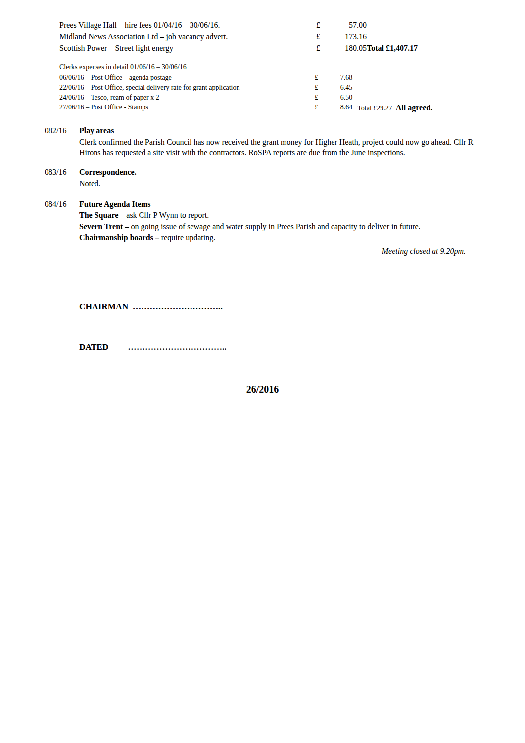| Prees Village Hall – hire fees 01/04/16 – 30/06/16. | £ | 57.00 | |
| Midland News Association Ltd – job vacancy advert. | £ | 173.16 | |
| Scottish Power – Street light energy | £ | 180.05 | Total £1,407.17 |
| Clerks expenses in detail 01/06/16 – 30/06/16 |
| 06/06/16 – Post Office – agenda postage | £ | 7.68 | |
| 22/06/16 – Post Office, special delivery rate for grant application | £ | 6.45 | |
| 24/06/16 – Tesco, ream of paper x 2 | £ | 6.50 | |
| 27/06/16 – Post Office - Stamps | £ | 8.64 | Total £29.27 All agreed. |
082/16
Play areas
Clerk confirmed the Parish Council has now received the grant money for Higher Heath, project could now go ahead. Cllr R Hirons has requested a site visit with the contractors. RoSPA reports are due from the June inspections.
083/16
Correspondence.
Noted.
084/16
Future Agenda Items
The Square – ask Cllr P Wynn to report.
Severn Trent – on going issue of sewage and water supply in Prees Parish and capacity to deliver in future.
Chairmanship boards – require updating.
Meeting closed at 9.20pm.
CHAIRMAN …………………………..
DATED ……………………………..
26/2016